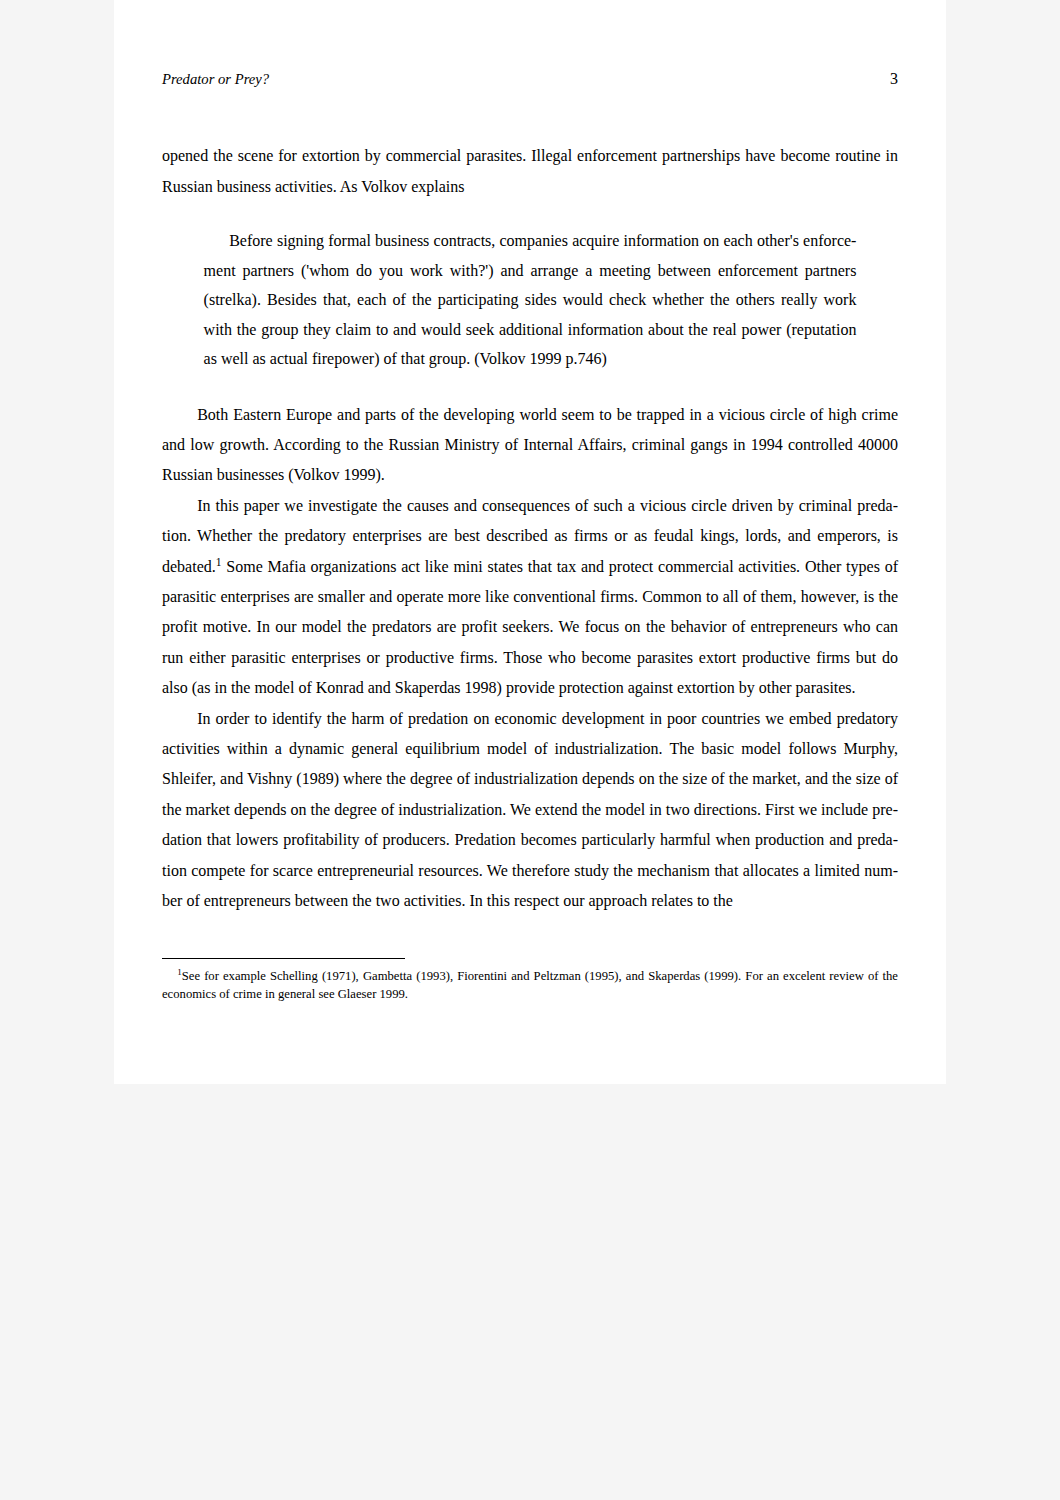Predator or Prey? 3
opened the scene for extortion by commercial parasites. Illegal enforcement partnerships have become routine in Russian business activities. As Volkov explains
Before signing formal business contracts, companies acquire information on each other's enforcement partners ('whom do you work with?') and arrange a meeting between enforcement partners (strelka). Besides that, each of the participating sides would check whether the others really work with the group they claim to and would seek additional information about the real power (reputation as well as actual firepower) of that group. (Volkov 1999 p.746)
Both Eastern Europe and parts of the developing world seem to be trapped in a vicious circle of high crime and low growth. According to the Russian Ministry of Internal Affairs, criminal gangs in 1994 controlled 40000 Russian businesses (Volkov 1999).
In this paper we investigate the causes and consequences of such a vicious circle driven by criminal predation. Whether the predatory enterprises are best described as firms or as feudal kings, lords, and emperors, is debated.1 Some Mafia organizations act like mini states that tax and protect commercial activities. Other types of parasitic enterprises are smaller and operate more like conventional firms. Common to all of them, however, is the profit motive. In our model the predators are profit seekers. We focus on the behavior of entrepreneurs who can run either parasitic enterprises or productive firms. Those who become parasites extort productive firms but do also (as in the model of Konrad and Skaperdas 1998) provide protection against extortion by other parasites.
In order to identify the harm of predation on economic development in poor countries we embed predatory activities within a dynamic general equilibrium model of industrialization. The basic model follows Murphy, Shleifer, and Vishny (1989) where the degree of industrialization depends on the size of the market, and the size of the market depends on the degree of industrialization. We extend the model in two directions. First we include predation that lowers profitability of producers. Predation becomes particularly harmful when production and predation compete for scarce entrepreneurial resources. We therefore study the mechanism that allocates a limited number of entrepreneurs between the two activities. In this respect our approach relates to the
1See for example Schelling (1971), Gambetta (1993), Fiorentini and Peltzman (1995), and Skaperdas (1999). For an excelent review of the economics of crime in general see Glaeser 1999.